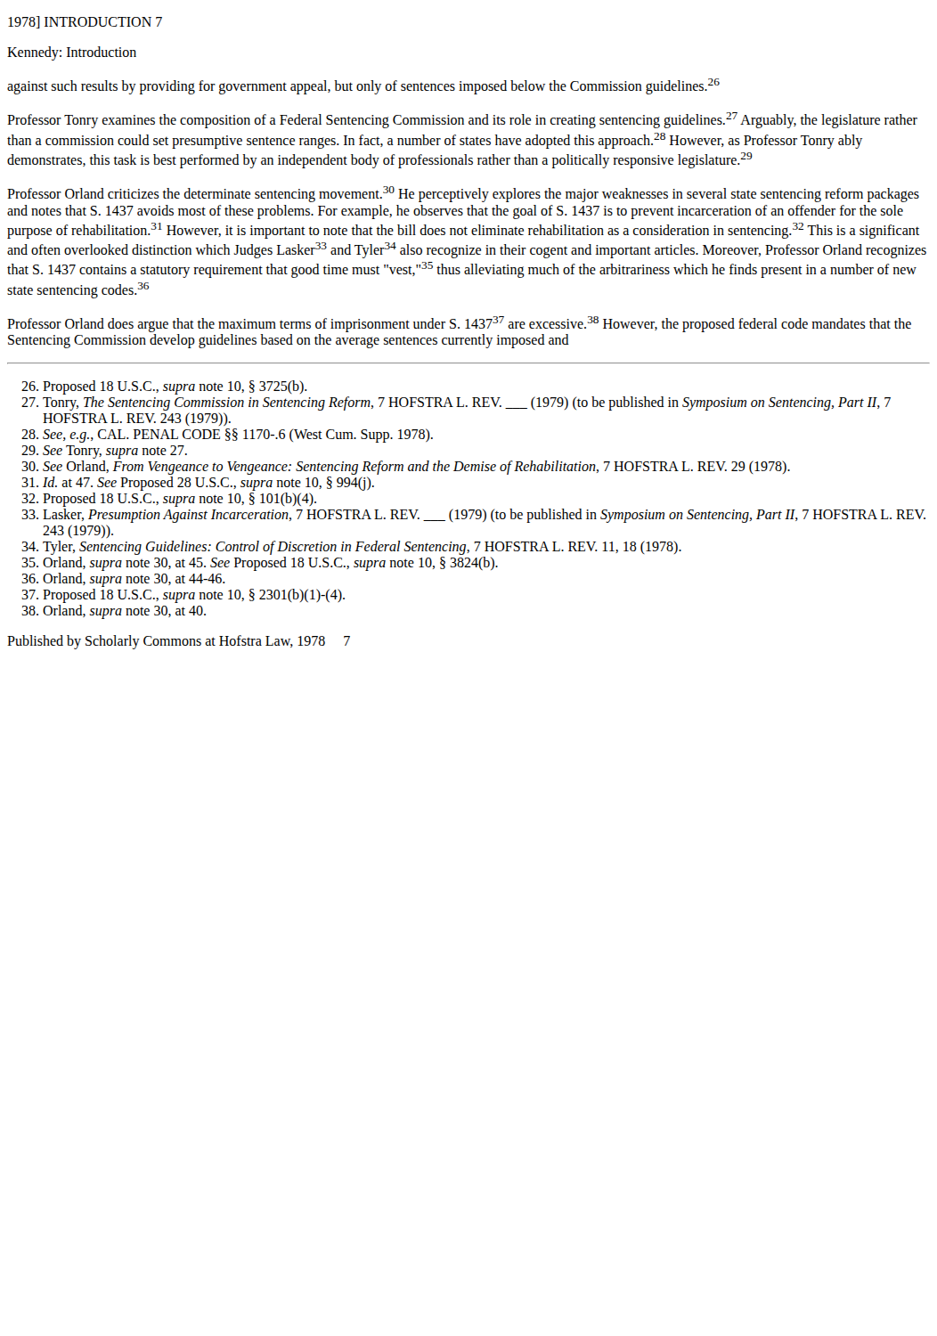1978] INTRODUCTION 7
Kennedy: Introduction
against such results by providing for government appeal, but only of sentences imposed below the Commission guidelines.26
Professor Tonry examines the composition of a Federal Sentencing Commission and its role in creating sentencing guidelines.27 Arguably, the legislature rather than a commission could set presumptive sentence ranges. In fact, a number of states have adopted this approach.28 However, as Professor Tonry ably demonstrates, this task is best performed by an independent body of professionals rather than a politically responsive legislature.29
Professor Orland criticizes the determinate sentencing movement.30 He perceptively explores the major weaknesses in several state sentencing reform packages and notes that S. 1437 avoids most of these problems. For example, he observes that the goal of S. 1437 is to prevent incarceration of an offender for the sole purpose of rehabilitation.31 However, it is important to note that the bill does not eliminate rehabilitation as a consideration in sentencing.32 This is a significant and often overlooked distinction which Judges Lasker33 and Tyler34 also recognize in their cogent and important articles. Moreover, Professor Orland recognizes that S. 1437 contains a statutory requirement that good time must "vest,"35 thus alleviating much of the arbitrariness which he finds present in a number of new state sentencing codes.36
Professor Orland does argue that the maximum terms of imprisonment under S. 143737 are excessive.38 However, the proposed federal code mandates that the Sentencing Commission develop guidelines based on the average sentences currently imposed and
Proposed 18 U.S.C., supra note 10, § 3725(b).
Tonry, The Sentencing Commission in Sentencing Reform, 7 HOFSTRA L. REV. ___ (1979) (to be published in Symposium on Sentencing, Part II, 7 HOFSTRA L. REV. 243 (1979)).
See, e.g., CAL. PENAL CODE §§ 1170-.6 (West Cum. Supp. 1978).
See Tonry, supra note 27.
See Orland, From Vengeance to Vengeance: Sentencing Reform and the Demise of Rehabilitation, 7 HOFSTRA L. REV. 29 (1978).
Id. at 47. See Proposed 28 U.S.C., supra note 10, § 994(j).
Proposed 18 U.S.C., supra note 10, § 101(b)(4).
Lasker, Presumption Against Incarceration, 7 HOFSTRA L. REV. ___ (1979) (to be published in Symposium on Sentencing, Part II, 7 HOFSTRA L. REV. 243 (1979)).
Tyler, Sentencing Guidelines: Control of Discretion in Federal Sentencing, 7 HOFSTRA L. REV. 11, 18 (1978).
Orland, supra note 30, at 45. See Proposed 18 U.S.C., supra note 10, § 3824(b).
Orland, supra note 30, at 44-46.
Proposed 18 U.S.C., supra note 10, § 2301(b)(1)-(4).
Orland, supra note 30, at 40.
Published by Scholarly Commons at Hofstra Law, 1978 7